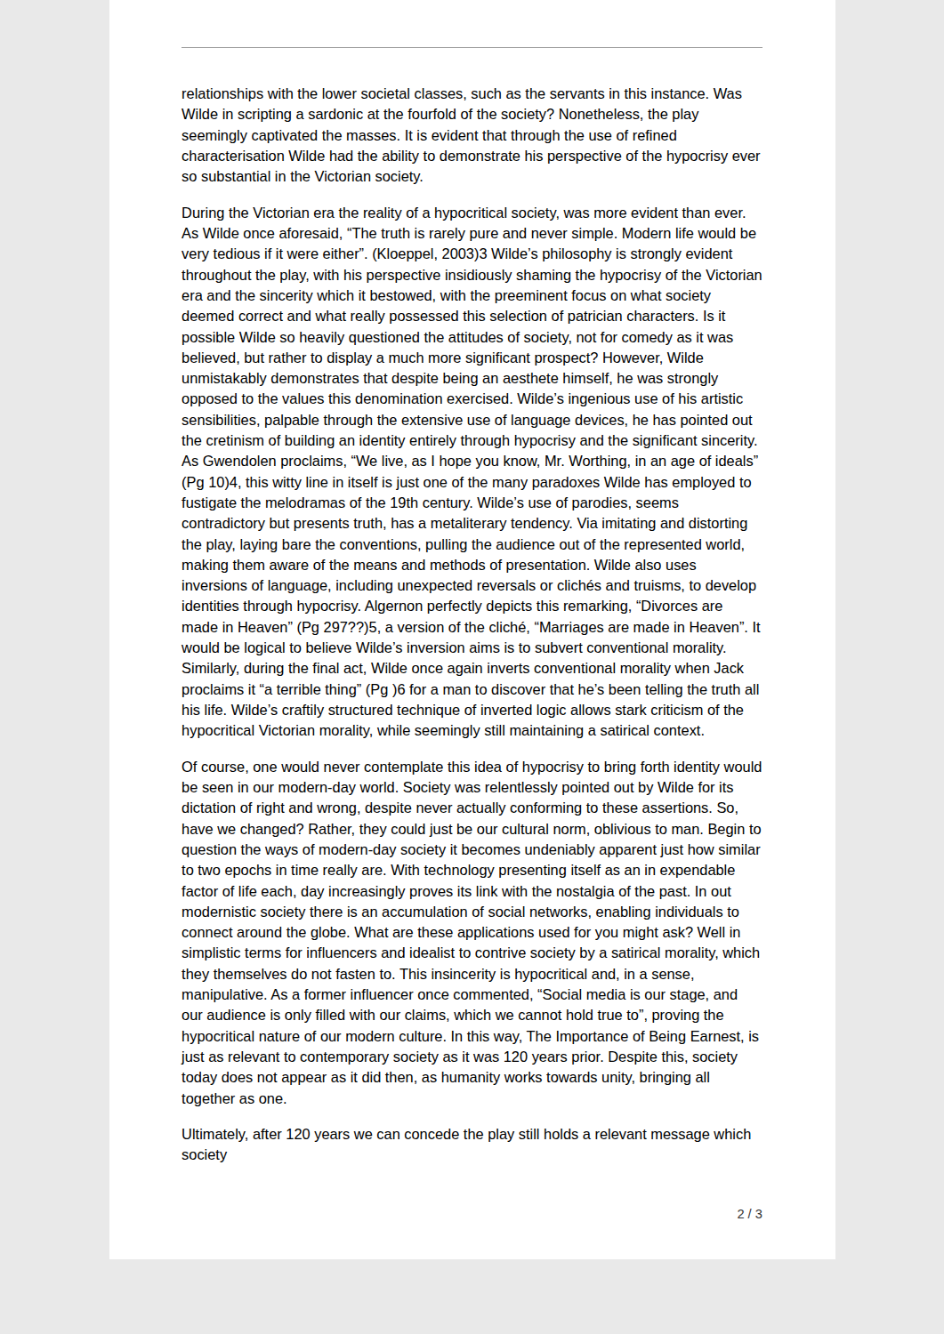relationships with the lower societal classes, such as the servants in this instance. Was Wilde in scripting a sardonic at the fourfold of the society? Nonetheless, the play seemingly captivated the masses. It is evident that through the use of refined characterisation Wilde had the ability to demonstrate his perspective of the hypocrisy ever so substantial in the Victorian society.
During the Victorian era the reality of a hypocritical society, was more evident than ever. As Wilde once aforesaid, “The truth is rarely pure and never simple. Modern life would be very tedious if it were either”. (Kloeppel, 2003)3 Wilde’s philosophy is strongly evident throughout the play, with his perspective insidiously shaming the hypocrisy of the Victorian era and the sincerity which it bestowed, with the preeminent focus on what society deemed correct and what really possessed this selection of patrician characters. Is it possible Wilde so heavily questioned the attitudes of society, not for comedy as it was believed, but rather to display a much more significant prospect? However, Wilde unmistakably demonstrates that despite being an aesthete himself, he was strongly opposed to the values this denomination exercised. Wilde’s ingenious use of his artistic sensibilities, palpable through the extensive use of language devices, he has pointed out the cretinism of building an identity entirely through hypocrisy and the significant sincerity. As Gwendolen proclaims, “We live, as I hope you know, Mr. Worthing, in an age of ideals” (Pg 10)4, this witty line in itself is just one of the many paradoxes Wilde has employed to fustigate the melodramas of the 19th century. Wilde’s use of parodies, seems contradictory but presents truth, has a metaliterary tendency. Via imitating and distorting the play, laying bare the conventions, pulling the audience out of the represented world, making them aware of the means and methods of presentation. Wilde also uses inversions of language, including unexpected reversals or clichés and truisms, to develop identities through hypocrisy. Algernon perfectly depicts this remarking, “Divorces are made in Heaven” (Pg 297??)5, a version of the cliché, “Marriages are made in Heaven”. It would be logical to believe Wilde’s inversion aims is to subvert conventional morality. Similarly, during the final act, Wilde once again inverts conventional morality when Jack proclaims it “a terrible thing” (Pg )6 for a man to discover that he’s been telling the truth all his life. Wilde’s craftily structured technique of inverted logic allows stark criticism of the hypocritical Victorian morality, while seemingly still maintaining a satirical context.
Of course, one would never contemplate this idea of hypocrisy to bring forth identity would be seen in our modern-day world. Society was relentlessly pointed out by Wilde for its dictation of right and wrong, despite never actually conforming to these assertions. So, have we changed? Rather, they could just be our cultural norm, oblivious to man. Begin to question the ways of modern-day society it becomes undeniably apparent just how similar to two epochs in time really are. With technology presenting itself as an in expendable factor of life each, day increasingly proves its link with the nostalgia of the past. In out modernistic society there is an accumulation of social networks, enabling individuals to connect around the globe. What are these applications used for you might ask? Well in simplistic terms for influencers and idealist to contrive society by a satirical morality, which they themselves do not fasten to. This insincerity is hypocritical and, in a sense, manipulative. As a former influencer once commented, “Social media is our stage, and our audience is only filled with our claims, which we cannot hold true to”, proving the hypocritical nature of our modern culture. In this way, The Importance of Being Earnest, is just as relevant to contemporary society as it was 120 years prior. Despite this, society today does not appear as it did then, as humanity works towards unity, bringing all together as one.
Ultimately, after 120 years we can concede the play still holds a relevant message which society
2 / 3